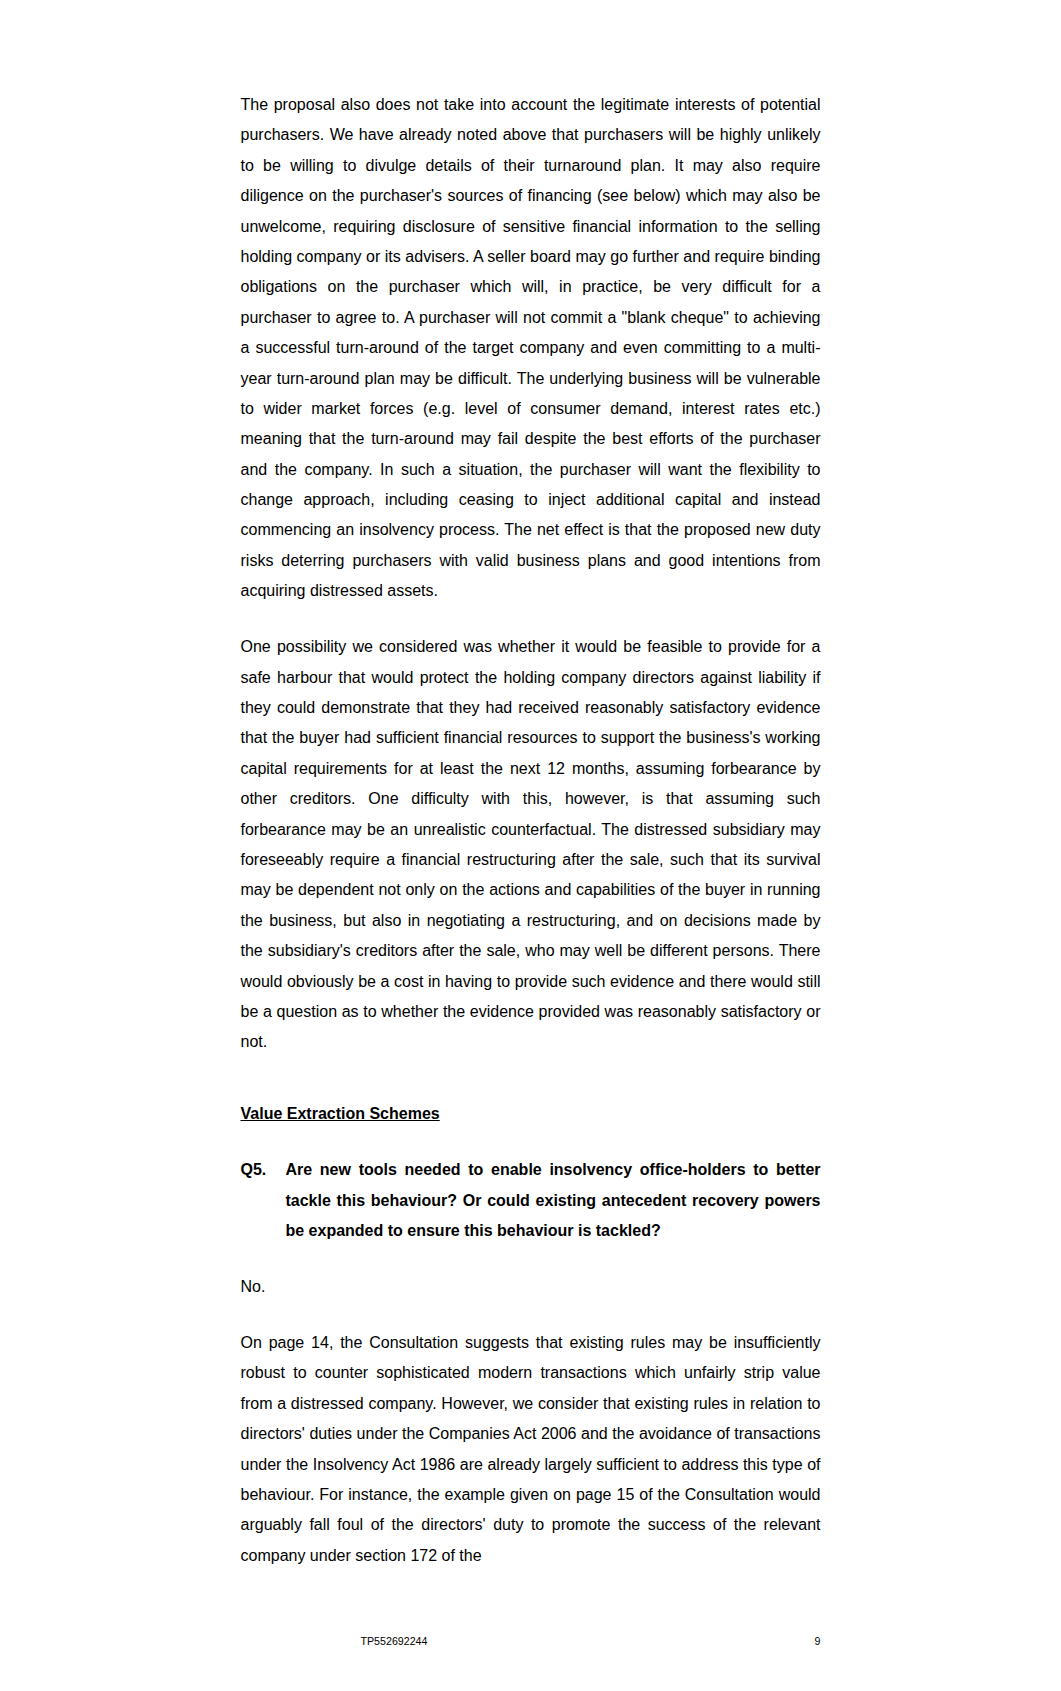The proposal also does not take into account the legitimate interests of potential purchasers. We have already noted above that purchasers will be highly unlikely to be willing to divulge details of their turnaround plan. It may also require diligence on the purchaser's sources of financing (see below) which may also be unwelcome, requiring disclosure of sensitive financial information to the selling holding company or its advisers. A seller board may go further and require binding obligations on the purchaser which will, in practice, be very difficult for a purchaser to agree to. A purchaser will not commit a "blank cheque" to achieving a successful turn-around of the target company and even committing to a multi-year turn-around plan may be difficult. The underlying business will be vulnerable to wider market forces (e.g. level of consumer demand, interest rates etc.) meaning that the turn-around may fail despite the best efforts of the purchaser and the company. In such a situation, the purchaser will want the flexibility to change approach, including ceasing to inject additional capital and instead commencing an insolvency process. The net effect is that the proposed new duty risks deterring purchasers with valid business plans and good intentions from acquiring distressed assets.
One possibility we considered was whether it would be feasible to provide for a safe harbour that would protect the holding company directors against liability if they could demonstrate that they had received reasonably satisfactory evidence that the buyer had sufficient financial resources to support the business's working capital requirements for at least the next 12 months, assuming forbearance by other creditors. One difficulty with this, however, is that assuming such forbearance may be an unrealistic counterfactual. The distressed subsidiary may foreseeably require a financial restructuring after the sale, such that its survival may be dependent not only on the actions and capabilities of the buyer in running the business, but also in negotiating a restructuring, and on decisions made by the subsidiary's creditors after the sale, who may well be different persons. There would obviously be a cost in having to provide such evidence and there would still be a question as to whether the evidence provided was reasonably satisfactory or not.
Value Extraction Schemes
Q5.
Are new tools needed to enable insolvency office-holders to better tackle this behaviour? Or could existing antecedent recovery powers be expanded to ensure this behaviour is tackled?
No.
On page 14, the Consultation suggests that existing rules may be insufficiently robust to counter sophisticated modern transactions which unfairly strip value from a distressed company. However, we consider that existing rules in relation to directors' duties under the Companies Act 2006 and the avoidance of transactions under the Insolvency Act 1986 are already largely sufficient to address this type of behaviour. For instance, the example given on page 15 of the Consultation would arguably fall foul of the directors' duty to promote the success of the relevant company under section 172 of the
TP552692244
9